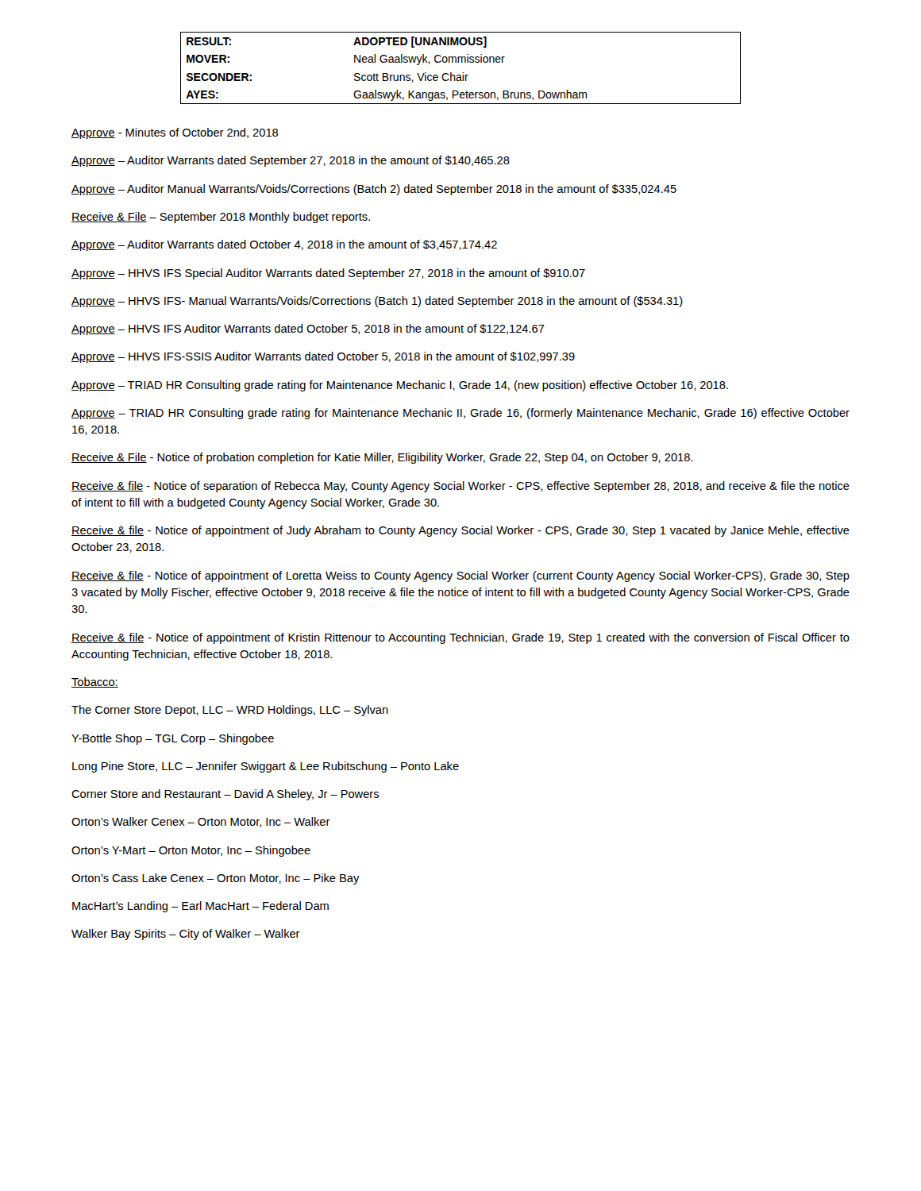| RESULT: | ADOPTED [UNANIMOUS] |
| MOVER: | Neal Gaalswyk, Commissioner |
| SECONDER: | Scott Bruns, Vice Chair |
| AYES: | Gaalswyk, Kangas, Peterson, Bruns, Downham |
Approve - Minutes of October 2nd, 2018
Approve – Auditor Warrants dated September 27, 2018 in the amount of $140,465.28
Approve – Auditor Manual Warrants/Voids/Corrections (Batch 2) dated September 2018 in the amount of $335,024.45
Receive & File – September 2018 Monthly budget reports.
Approve – Auditor Warrants dated October 4, 2018 in the amount of $3,457,174.42
Approve – HHVS IFS Special Auditor Warrants dated September 27, 2018 in the amount of $910.07
Approve – HHVS IFS- Manual Warrants/Voids/Corrections (Batch 1) dated September 2018 in the amount of ($534.31)
Approve – HHVS IFS Auditor Warrants dated October 5, 2018 in the amount of $122,124.67
Approve – HHVS IFS-SSIS Auditor Warrants dated October 5, 2018 in the amount of $102,997.39
Approve – TRIAD HR Consulting grade rating for Maintenance Mechanic I, Grade 14, (new position) effective October 16, 2018.
Approve – TRIAD HR Consulting grade rating for Maintenance Mechanic II, Grade 16, (formerly Maintenance Mechanic, Grade 16) effective October 16, 2018.
Receive & File - Notice of probation completion for Katie Miller, Eligibility Worker, Grade 22, Step 04, on October 9, 2018.
Receive & file - Notice of separation of Rebecca May, County Agency Social Worker - CPS, effective September 28, 2018, and receive & file the notice of intent to fill with a budgeted County Agency Social Worker, Grade 30.
Receive & file - Notice of appointment of Judy Abraham to County Agency Social Worker - CPS, Grade 30, Step 1 vacated by Janice Mehle, effective October 23, 2018.
Receive & file - Notice of appointment of Loretta Weiss to County Agency Social Worker (current County Agency Social Worker-CPS), Grade 30, Step 3 vacated by Molly Fischer, effective October 9, 2018 receive & file the notice of intent to fill with a budgeted County Agency Social Worker-CPS, Grade 30.
Receive & file - Notice of appointment of Kristin Rittenour to Accounting Technician, Grade 19, Step 1 created with the conversion of Fiscal Officer to Accounting Technician, effective October 18, 2018.
Tobacco:
The Corner Store Depot, LLC – WRD Holdings, LLC – Sylvan
Y-Bottle Shop – TGL Corp – Shingobee
Long Pine Store, LLC – Jennifer Swiggart & Lee Rubitschung – Ponto Lake
Corner Store and Restaurant – David A Sheley, Jr – Powers
Orton’s Walker Cenex – Orton Motor, Inc – Walker
Orton’s Y-Mart – Orton Motor, Inc – Shingobee
Orton’s Cass Lake Cenex – Orton Motor, Inc – Pike Bay
MacHart’s Landing – Earl MacHart – Federal Dam
Walker Bay Spirits – City of Walker – Walker